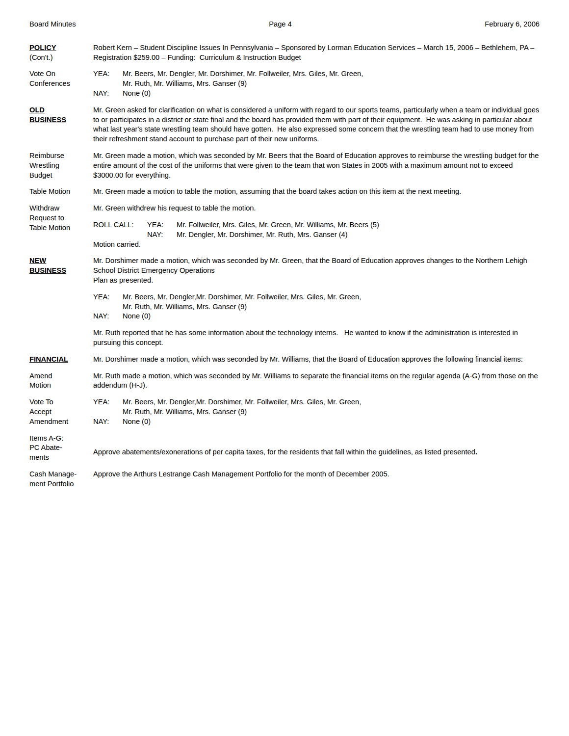Board Minutes
Page 4
February 6, 2006
| POLICY (Con't.) | Robert Kern – Student Discipline Issues In Pennsylvania – Sponsored by Lorman Education Services – March 15, 2006 – Bethlehem, PA – Registration $259.00 – Funding: Curriculum & Instruction Budget |
| Vote On Conferences | YEA: Mr. Beers, Mr. Dengler, Mr. Dorshimer, Mr. Follweiler, Mrs. Giles, Mr. Green, Mr. Ruth, Mr. Williams, Mrs. Ganser (9) NAY: None (0) |
| OLD BUSINESS | Mr. Green asked for clarification on what is considered a uniform with regard to our sports teams, particularly when a team or individual goes to or participates in a district or state final and the board has provided them with part of their equipment. He was asking in particular about what last year's state wrestling team should have gotten. He also expressed some concern that the wrestling team had to use money from their refreshment stand account to purchase part of their new uniforms. |
| Reimburse Wrestling Budget | Mr. Green made a motion, which was seconded by Mr. Beers that the Board of Education approves to reimburse the wrestling budget for the entire amount of the cost of the uniforms that were given to the team that won States in 2005 with a maximum amount not to exceed $3000.00 for everything. |
| Table Motion | Mr. Green made a motion to table the motion, assuming that the board takes action on this item at the next meeting. |
| Withdraw Request to Table Motion | Mr. Green withdrew his request to table the motion. ROLL CALL: YEA: Mr. Follweiler, Mrs. Giles, Mr. Green, Mr. Williams, Mr. Beers (5) NAY: Mr. Dengler, Mr. Dorshimer, Mr. Ruth, Mrs. Ganser (4) Motion carried. |
| NEW BUSINESS | Mr. Dorshimer made a motion, which was seconded by Mr. Green, that the Board of Education approves changes to the Northern Lehigh School District Emergency Operations Plan as presented. YEA: Mr. Beers, Mr. Dengler,Mr. Dorshimer, Mr. Follweiler, Mrs. Giles, Mr. Green, Mr. Ruth, Mr. Williams, Mrs. Ganser (9) NAY: None (0) Mr. Ruth reported that he has some information about the technology interns. He wanted to know if the administration is interested in pursuing this concept. |
| FINANCIAL | Mr. Dorshimer made a motion, which was seconded by Mr. Williams, that the Board of Education approves the following financial items: |
| Amend Motion | Mr. Ruth made a motion, which was seconded by Mr. Williams to separate the financial items on the regular agenda (A-G) from those on the addendum (H-J). |
| Vote To Accept Amendment | YEA: Mr. Beers, Mr. Dengler,Mr. Dorshimer, Mr. Follweiler, Mrs. Giles, Mr. Green, Mr. Ruth, Mr. Williams, Mrs. Ganser (9) NAY: None (0) |
| Items A-G: PC Abate- ments | Approve abatements/exonerations of per capita taxes, for the residents that fall within the guidelines, as listed presented . |
| Cash Manage- ment Portfolio | Approve the Arthurs Lestrange Cash Management Portfolio for the month of December 2005. |